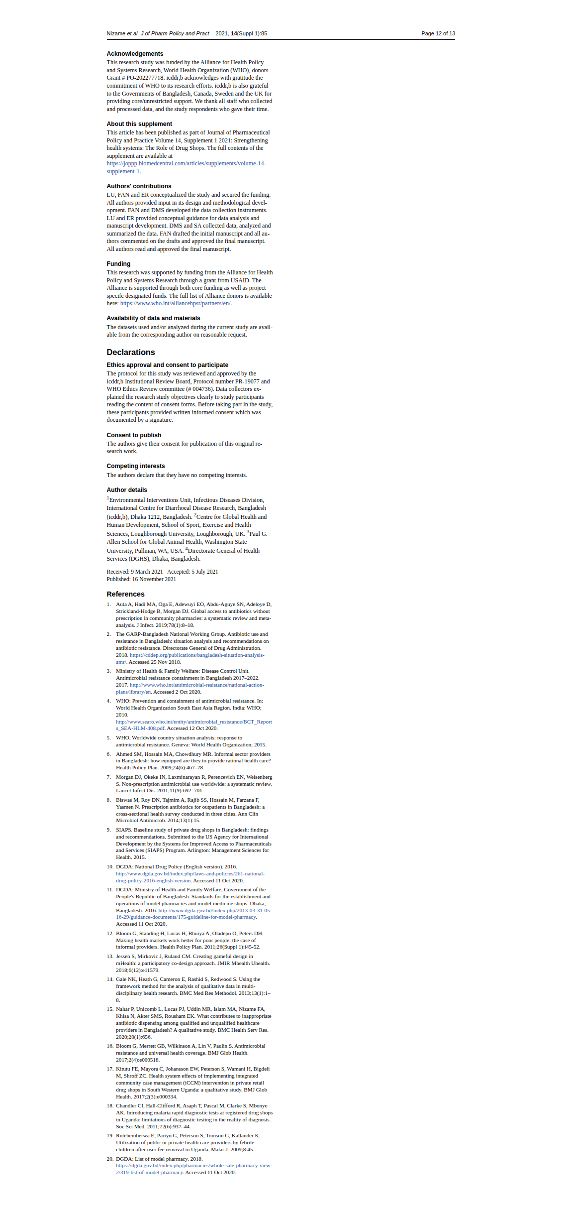Nizame et al. J of Pharm Policy and Pract 2021, 14(Suppl 1):85
Page 12 of 13
Acknowledgements
This research study was funded by the Alliance for Health Policy and Systems Research, World Health Organization (WHO), donors Grant # PO-202277718. icddr,b acknowledges with gratitude the commitment of WHO to its research efforts. icddr,b is also grateful to the Governments of Bangladesh, Canada, Sweden and the UK for providing core/unrestricted support. We thank all staff who collected and processed data, and the study respondents who gave their time.
About this supplement
This article has been published as part of Journal of Pharmaceutical Policy and Practice Volume 14, Supplement 1 2021: Strengthening health systems: The Role of Drug Shops. The full contents of the supplement are available at https://joppp.biomedcentral.com/articles/supplements/volume-14-supplement-1.
Authors' contributions
LU, FAN and ER conceptualized the study and secured the funding. All authors provided input in its design and methodological development. FAN and DMS developed the data collection instruments. LU and ER provided conceptual guidance for data analysis and manuscript development. DMS and SA collected data, analyzed and summarized the data. FAN drafted the initial manuscript and all authors commented on the drafts and approved the final manuscript. All authors read and approved the final manuscript.
Funding
This research was supported by funding from the Alliance for Health Policy and Systems Research through a grant from USAID. The Alliance is supported through both core funding as well as project specifc designated funds. The full list of Alliance donors is available here: https://www.who.int/alliancehpsr/partners/en/.
Availability of data and materials
The datasets used and/or analyzed during the current study are available from the corresponding author on reasonable request.
Declarations
Ethics approval and consent to participate
The protocol for this study was reviewed and approved by the icddr,b Institutional Review Board, Protocol number PR-19077 and WHO Ethics Review committee (# 004736). Data collectors explained the research study objectives clearly to study participants reading the content of consent forms. Before taking part in the study, these participants provided written informed consent which was documented by a signature.
Consent to publish
The authors give their consent for publication of this original research work.
Competing interests
The authors declare that they have no competing interests.
Author details
1Environmental Interventions Unit, Infectious Diseases Division, International Centre for Diarrhoeal Disease Research, Bangladesh (icddr,b), Dhaka 1212, Bangladesh. 2Centre for Global Health and Human Development, School of Sport, Exercise and Health Sciences, Loughborough University, Loughborough, UK. 3Paul G. Allen School for Global Animal Health, Washington State University, Pullman, WA, USA. 4Directorate General of Health Services (DGHS), Dhaka, Bangladesh.
Received: 9 March 2021 Accepted: 5 July 2021
Published: 16 November 2021
References
Auta A, Hadi MA, Oga E, Adewuyi EO, Abdu-Aguye SN, Adeloye D, Strickland-Hodge B, Morgan DJ. Global access to antibiotics without prescription in community pharmacies: a systematic review and meta-analysis. J Infect. 2019;78(1):8–18.
The GARP-Bangladesh National Working Group. Antibiotic use and resistance in Bangladesh: situation analysis and recommendations on antibiotic resistance. Directorate General of Drug Administration. 2018. https://cddep.org/publications/bangladesh-situation-analysis-amr/. Accessed 25 Nov 2018.
Ministry of Health & Family Welfare: Disease Control Unit. Antimicrobial resistance containment in Bangladesh 2017–2022. 2017. http://www.who.int/antimicrobial-resistance/national-action-plans/library/en. Accessed 2 Oct 2020.
WHO: Prevention and containment of antimicrobial resistance. In: World Health Organization South East Asia Region. India: WHO; 2010. http://www.searo.who.int/entity/antimicrobial_resistance/BCT_Reports_SEA-HLM-408.pdf. Accessed 12 Oct 2020.
WHO. Worldwide country situation analysis: response to antimicrobial resistance. Geneva: World Health Organization; 2015.
Ahmed SM, Hossain MA, Chowdhury MR. Informal sector providers in Bangladesh: how equipped are they to provide rational health care? Health Policy Plan. 2009;24(6):467–78.
Morgan DJ, Okeke IN, Laxminarayan R, Perencevich EN, Weisenberg S. Non-prescription antimicrobial use worldwide: a systematic review. Lancet Infect Dis. 2011;11(9):692–701.
Biswas M, Roy DN, Tajmim A, Rajib SS, Hossain M, Farzana F, Yasmen N. Prescription antibiotics for outpatients in Bangladesh: a cross-sectional health survey conducted in three cities. Ann Clin Microbiol Antimicrob. 2014;13(1):15.
SIAPS. Baseline study of private drug shops in Bangladesh: findings and recommendations. Submitted to the US Agency for International Development by the Systems for Improved Access to Pharmaceuticals and Services (SIAPS) Program. Arlington: Management Sciences for Health. 2015.
DGDA: National Drug Policy (English version). 2016. http://www.dgda.gov.bd/index.php/laws-and-policies/261-national-drug-policy-2016-english-version. Accessed 11 Oct 2020.
DGDA: Ministry of Health and Family Welfare, Government of the People's Republic of Bangladesh. Standards for the establishment and operations of model pharmacies and model medicine shops. Dhaka, Bangladesh. 2016. http://www.dgda.gov.bd/index.php/2013-03-31-05-16-29/guidance-documents/175-guideline-for-model-pharmacy. Accessed 11 Oct 2020.
Bloom G, Standing H, Lucas H, Bhuiya A, Oladepo O, Peters DH. Making health markets work better for poor people: the case of informal providers. Health Policy Plan. 2011;26(Suppl 1):i45-52.
Jessen S, Mirkovic J, Ruland CM. Creating gameful design in mHealth: a participatory co-design approach. JMIR Mhealth Uhealth. 2018;6(12):e11579.
Gale NK, Heath G, Cameron E, Rashid S, Redwood S. Using the framework method for the analysis of qualitative data in multi-disciplinary health research. BMC Med Res Methodol. 2013;13(1):1–8.
Nahar P, Unicomb L, Lucas PJ, Uddin MR, Islam MA, Nizame FA, Khisa N, Akter SMS, Rousham EK. What contributes to inappropriate antibiotic dispensing among qualified and unqualified healthcare providers in Bangladesh? A qualitative study. BMC Health Serv Res. 2020;20(1):656.
Bloom G, Merrett GB, Wilkinson A, Lin V, Paulin S. Antimicrobial resistance and universal health coverage. BMJ Glob Health. 2017;2(4):e000518.
Kitutu FE, Mayora C, Johansson EW, Peterson S, Wamani H, Bigdeli M, Shroff ZC. Health system effects of implementing integrated community case management (iCCM) intervention in private retail drug shops in South Western Uganda: a qualitative study. BMJ Glob Health. 2017;2(3):e000334.
Chandler CI, Hall-Clifford R, Asaph T, Pascal M, Clarke S, Mbonye AK. Introducing malaria rapid diagnostic tests at registered drug shops in Uganda: limitations of diagnostic testing in the reality of diagnosis. Soc Sci Med. 2011;72(6):937–44.
Rutebemberwa E, Pariyo G, Peterson S, Tomson G, Kallander K. Utilization of public or private health care providers by febrile children after user fee removal in Uganda. Malar J. 2009;8:45.
DGDA: List of model pharmacy. 2018. https://dgda.gov.bd/index.php/pharmacies/whole-sale-pharmacy-view-2/319-list-of-model-pharmacy. Accessed 11 Oct 2020.